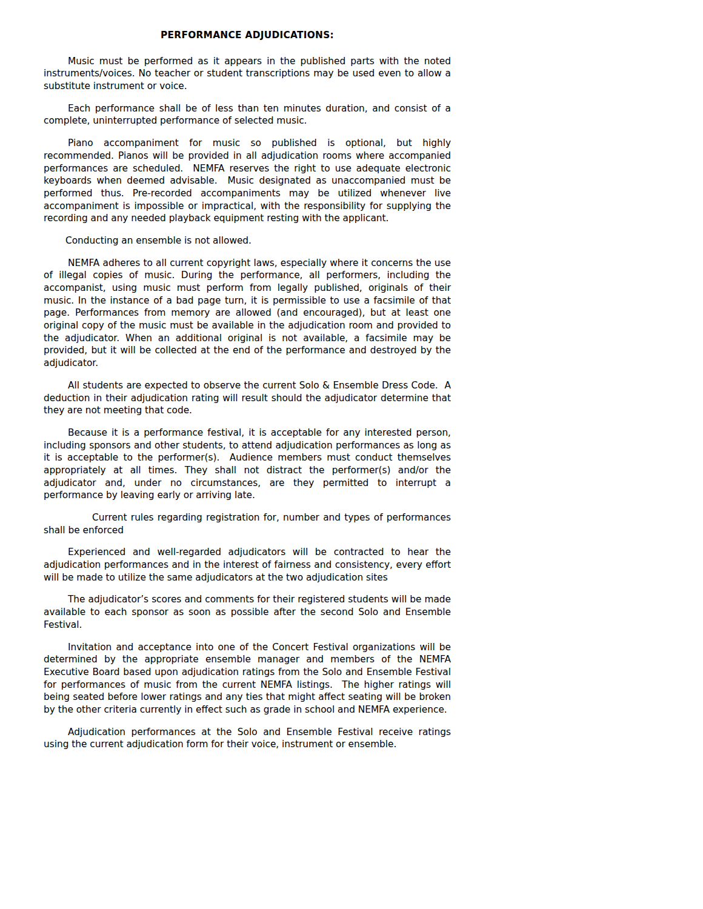PERFORMANCE ADJUDICATIONS:
Music must be performed as it appears in the published parts with the noted instruments/voices. No teacher or student transcriptions may be used even to allow a substitute instrument or voice.
Each performance shall be of less than ten minutes duration, and consist of a complete, uninterrupted performance of selected music.
Piano accompaniment for music so published is optional, but highly recommended. Pianos will be provided in all adjudication rooms where accompanied performances are scheduled. NEMFA reserves the right to use adequate electronic keyboards when deemed advisable. Music designated as unaccompanied must be performed thus. Pre-recorded accompaniments may be utilized whenever live accompaniment is impossible or impractical, with the responsibility for supplying the recording and any needed playback equipment resting with the applicant.
Conducting an ensemble is not allowed.
NEMFA adheres to all current copyright laws, especially where it concerns the use of illegal copies of music. During the performance, all performers, including the accompanist, using music must perform from legally published, originals of their music. In the instance of a bad page turn, it is permissible to use a facsimile of that page. Performances from memory are allowed (and encouraged), but at least one original copy of the music must be available in the adjudication room and provided to the adjudicator. When an additional original is not available, a facsimile may be provided, but it will be collected at the end of the performance and destroyed by the adjudicator.
All students are expected to observe the current Solo & Ensemble Dress Code. A deduction in their adjudication rating will result should the adjudicator determine that they are not meeting that code.
Because it is a performance festival, it is acceptable for any interested person, including sponsors and other students, to attend adjudication performances as long as it is acceptable to the performer(s). Audience members must conduct themselves appropriately at all times. They shall not distract the performer(s) and/or the adjudicator and, under no circumstances, are they permitted to interrupt a performance by leaving early or arriving late.
Current rules regarding registration for, number and types of performances shall be enforced
Experienced and well-regarded adjudicators will be contracted to hear the adjudication performances and in the interest of fairness and consistency, every effort will be made to utilize the same adjudicators at the two adjudication sites
The adjudicator’s scores and comments for their registered students will be made available to each sponsor as soon as possible after the second Solo and Ensemble Festival.
Invitation and acceptance into one of the Concert Festival organizations will be determined by the appropriate ensemble manager and members of the NEMFA Executive Board based upon adjudication ratings from the Solo and Ensemble Festival for performances of music from the current NEMFA listings. The higher ratings will being seated before lower ratings and any ties that might affect seating will be broken by the other criteria currently in effect such as grade in school and NEMFA experience.
Adjudication performances at the Solo and Ensemble Festival receive ratings using the current adjudication form for their voice, instrument or ensemble.